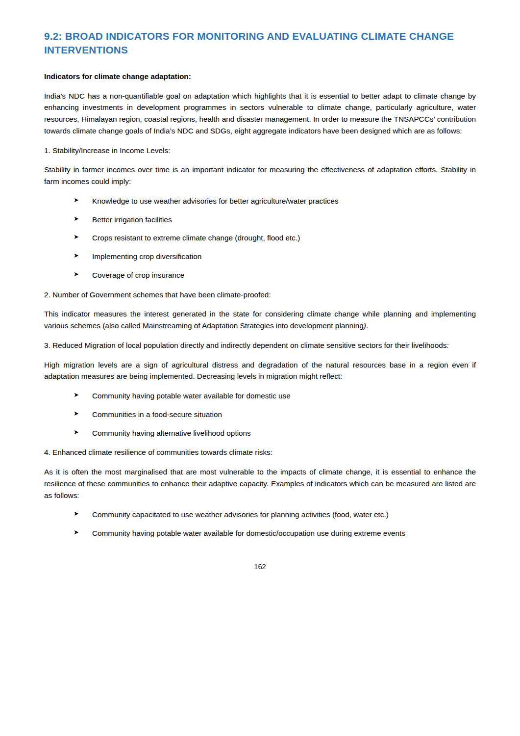9.2: Broad Indicators for Monitoring and Evaluating Climate Change Interventions
Indicators for climate change adaptation:
India’s NDC has a non-quantifiable goal on adaptation which highlights that it is essential to better adapt to climate change by enhancing investments in development programmes in sectors vulnerable to climate change, particularly agriculture, water resources, Himalayan region, coastal regions, health and disaster management. In order to measure the TNSAPCCs’ contribution towards climate change goals of India’s NDC and SDGs, eight aggregate indicators have been designed which are as follows:
1. Stability/Increase in Income Levels:
Stability in farmer incomes over time is an important indicator for measuring the effectiveness of adaptation efforts. Stability in farm incomes could imply:
Knowledge to use weather advisories for better agriculture/water practices
Better irrigation facilities
Crops resistant to extreme climate change (drought, flood etc.)
Implementing crop diversification
Coverage of crop insurance
2. Number of Government schemes that have been climate-proofed:
This indicator measures the interest generated in the state for considering climate change while planning and implementing various schemes (also called Mainstreaming of Adaptation Strategies into development planning).
3. Reduced Migration of local population directly and indirectly dependent on climate sensitive sectors for their livelihoods:
High migration levels are a sign of agricultural distress and degradation of the natural resources base in a region even if adaptation measures are being implemented. Decreasing levels in migration might reflect:
Community having potable water available for domestic use
Communities in a food-secure situation
Community having alternative livelihood options
4. Enhanced climate resilience of communities towards climate risks:
As it is often the most marginalised that are most vulnerable to the impacts of climate change, it is essential to enhance the resilience of these communities to enhance their adaptive capacity. Examples of indicators which can be measured are listed are as follows:
Community capacitated to use weather advisories for planning activities (food, water etc.)
Community having potable water available for domestic/occupation use during extreme events
162